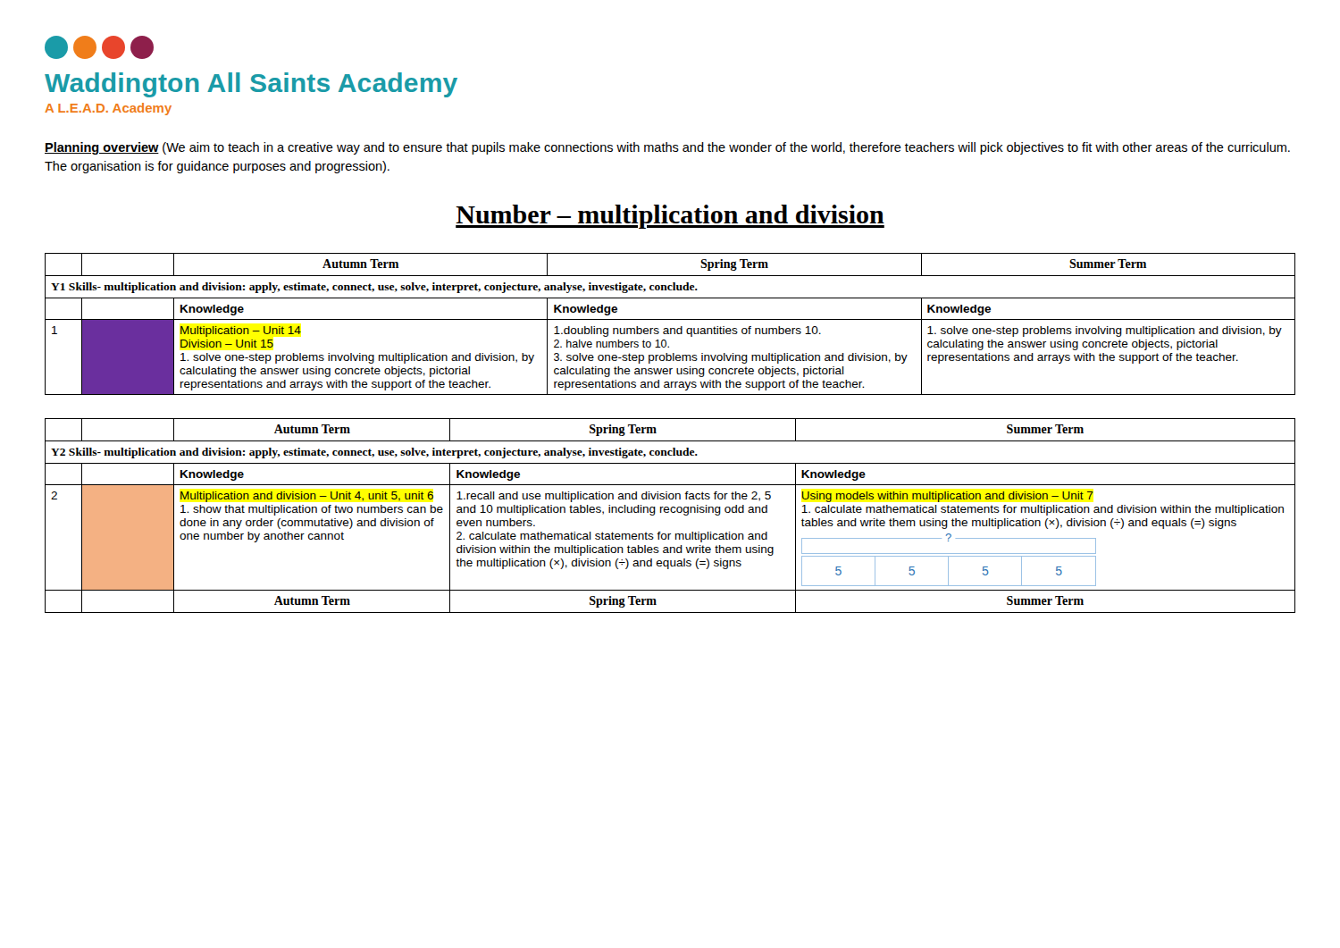Waddington All Saints Academy
A L.E.A.D. Academy
Planning overview (We aim to teach in a creative way and to ensure that pupils make connections with maths and the wonder of the world, therefore teachers will pick objectives to fit with other areas of the curriculum. The organisation is for guidance purposes and progression).
Number – multiplication and division
| | | Autumn Term | Spring Term | Summer Term |
| --- | --- | --- | --- | --- |
| Y1 Skills- multiplication and division: apply, estimate, connect, use, solve, interpret, conjecture, analyse, investigate, conclude. |
| | | Knowledge | Knowledge | Knowledge |
| 1 | | Multiplication – Unit 14 Division – Unit 15 1. solve one-step problems involving multiplication and division, by calculating the answer using concrete objects, pictorial representations and arrays with the support of the teacher. | 1.doubling numbers and quantities of numbers 10. 2. halve numbers to 10. 3. solve one-step problems involving multiplication and division, by calculating the answer using concrete objects, pictorial representations and arrays with the support of the teacher. | 1. solve one-step problems involving multiplication and division, by calculating the answer using concrete objects, pictorial representations and arrays with the support of the teacher. |
| | | Autumn Term | Spring Term | Summer Term |
| --- | --- | --- | --- | --- |
| Y2 Skills- multiplication and division: apply, estimate, connect, use, solve, interpret, conjecture, analyse, investigate, conclude. |
| | | Knowledge | Knowledge | Knowledge |
| 2 | | Multiplication and division – Unit 4, unit 5, unit 6 1. show that multiplication of two numbers can be done in any order (commutative) and division of one number by another cannot | 1.recall and use multiplication and division facts for the 2, 5 and 10 multiplication tables, including recognising odd and even numbers. 2. calculate mathematical statements for multiplication and division within the multiplication tables and write them using the multiplication (×), division (÷) and equals (=) signs | Using models within multiplication and division – Unit 7 1. calculate mathematical statements for multiplication and division within the multiplication tables and write them using the multiplication (×), division (÷) and equals (=) signs ? / 5 / 5 / 5 / 5 / |
| | | Autumn Term | Spring Term | Summer Term |